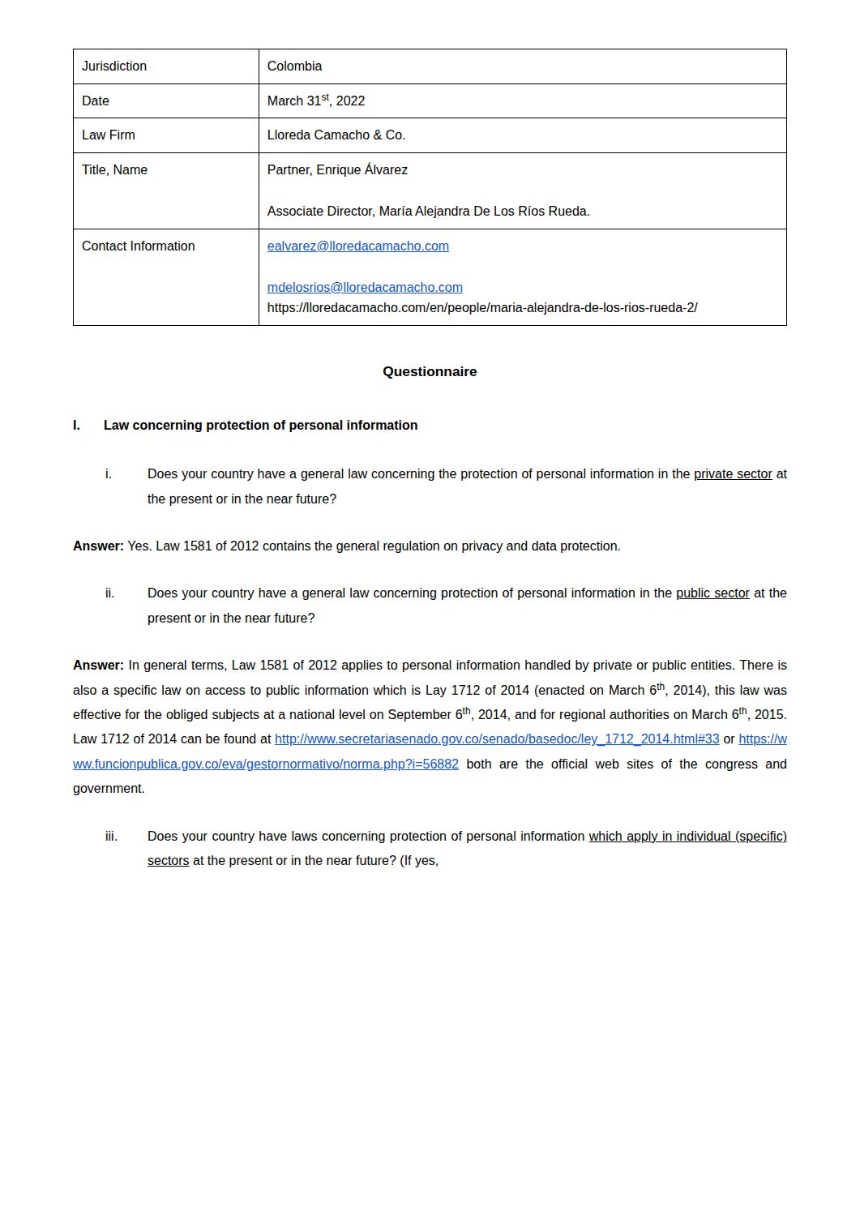| Jurisdiction | Colombia |
| Date | March 31 st , 2022 |
| Law Firm | Lloreda Camacho & Co. |
| Title, Name | Partner, Enrique Álvarez Associate Director, María Alejandra De Los Ríos Rueda. |
| Contact Information | ealvarez@lloredacamacho.com mdelosrios@lloredacamacho.com https://lloredacamacho.com/en/people/maria-alejandra-de-los-rios-rueda-2/ |
Questionnaire
I.
Law concerning protection of personal information
i.
Does your country have a general law concerning the protection of personal information in the private sector at the present or in the near future?
Answer: Yes. Law 1581 of 2012 contains the general regulation on privacy and data protection.
ii.
Does your country have a general law concerning protection of personal information in the public sector at the present or in the near future?
Answer: In general terms, Law 1581 of 2012 applies to personal information handled by private or public entities. There is also a specific law on access to public information which is Lay 1712 of 2014 (enacted on March 6th, 2014), this law was effective for the obliged subjects at a national level on September 6th, 2014, and for regional authorities on March 6th, 2015. Law 1712 of 2014 can be found at http://www.secretariasenado.gov.co/senado/basedoc/ley_1712_2014.html#33 or https://www.funcionpublica.gov.co/eva/gestornormativo/norma.php?i=56882 both are the official web sites of the congress and government.
iii.
Does your country have laws concerning protection of personal information which apply in individual (specific) sectors at the present or in the near future? (If yes,